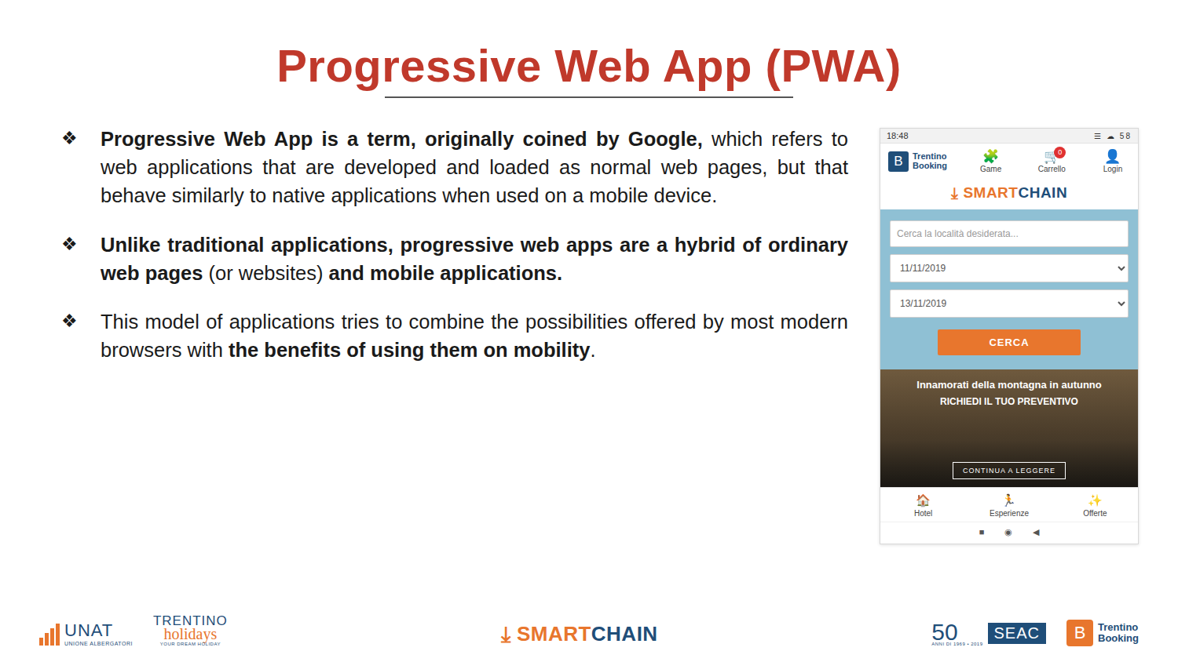Progressive Web App (PWA)
Progressive Web App is a term, originally coined by Google, which refers to web applications that are developed and loaded as normal web pages, but that behave similarly to native applications when used on a mobile device.
Unlike traditional applications, progressive web apps are a hybrid of ordinary web pages (or websites) and mobile applications.
This model of applications tries to combine the possibilities offered by most modern browsers with the benefits of using them on mobility.
18:48 ☰ ☁ 58
B
Trentino Booking
🧩 Game
0 🛒 Carrello
👤 Login
⤓ SMART CHAIN
11/11/2019 13/11/2019 CERCA
Innamorati della montagna in autunno
RICHIEDI IL TUO PREVENTIVO
CONTINUA A LEGGERE
🏠Hotel
🏃Esperienze
✨Offerte
■ ◉ ◀
UNAT
UNIONE ALBERGATORI
TRENTINO
holidays
YOUR DREAM HOLIDAY
⤓ SMART CHAIN
50ANNI DI 1969 • 2019
SEAC
B
Trentino Booking